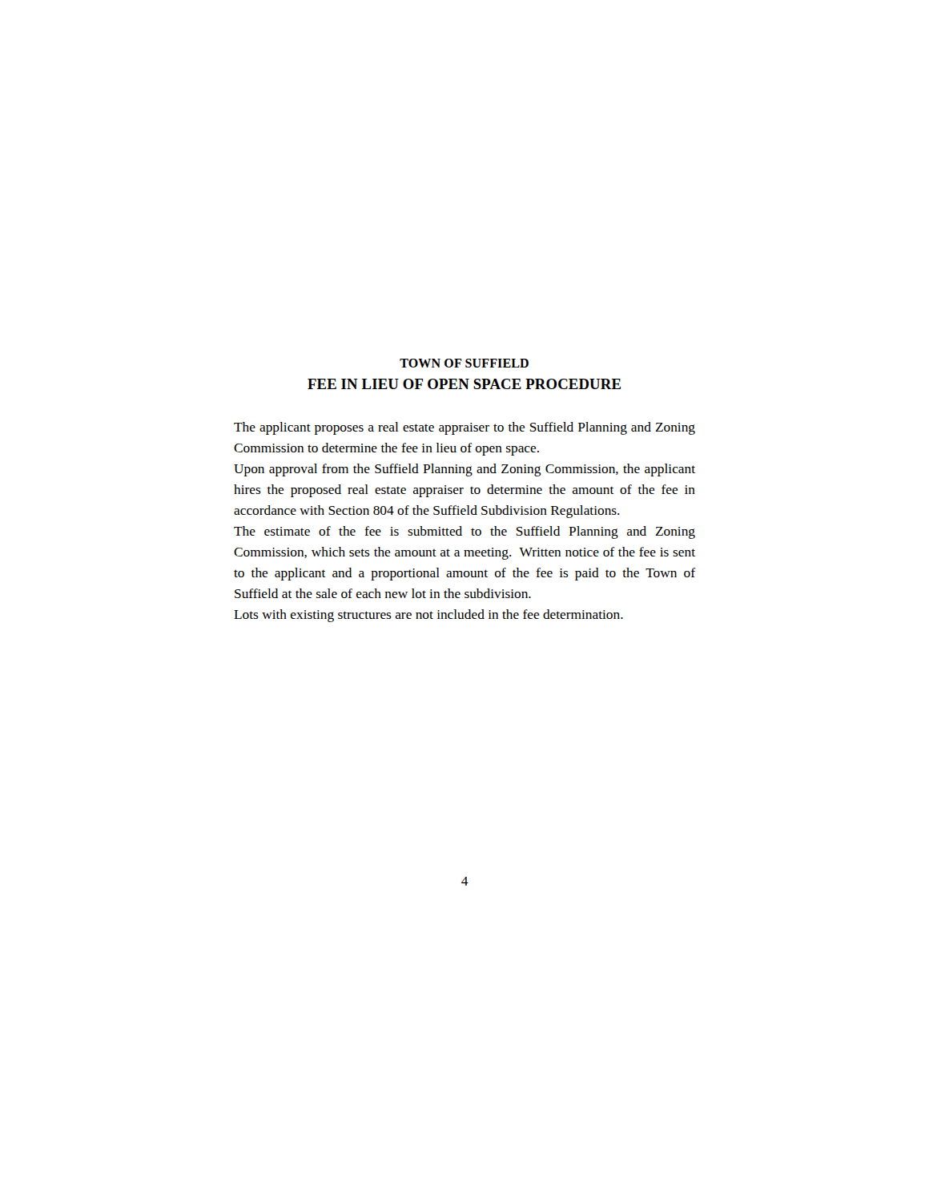TOWN OF SUFFIELD
FEE IN LIEU OF OPEN SPACE PROCEDURE
The applicant proposes a real estate appraiser to the Suffield Planning and Zoning Commission to determine the fee in lieu of open space.
Upon approval from the Suffield Planning and Zoning Commission, the applicant hires the proposed real estate appraiser to determine the amount of the fee in accordance with Section 804 of the Suffield Subdivision Regulations.
The estimate of the fee is submitted to the Suffield Planning and Zoning Commission, which sets the amount at a meeting. Written notice of the fee is sent to the applicant and a proportional amount of the fee is paid to the Town of Suffield at the sale of each new lot in the subdivision.
Lots with existing structures are not included in the fee determination.
4